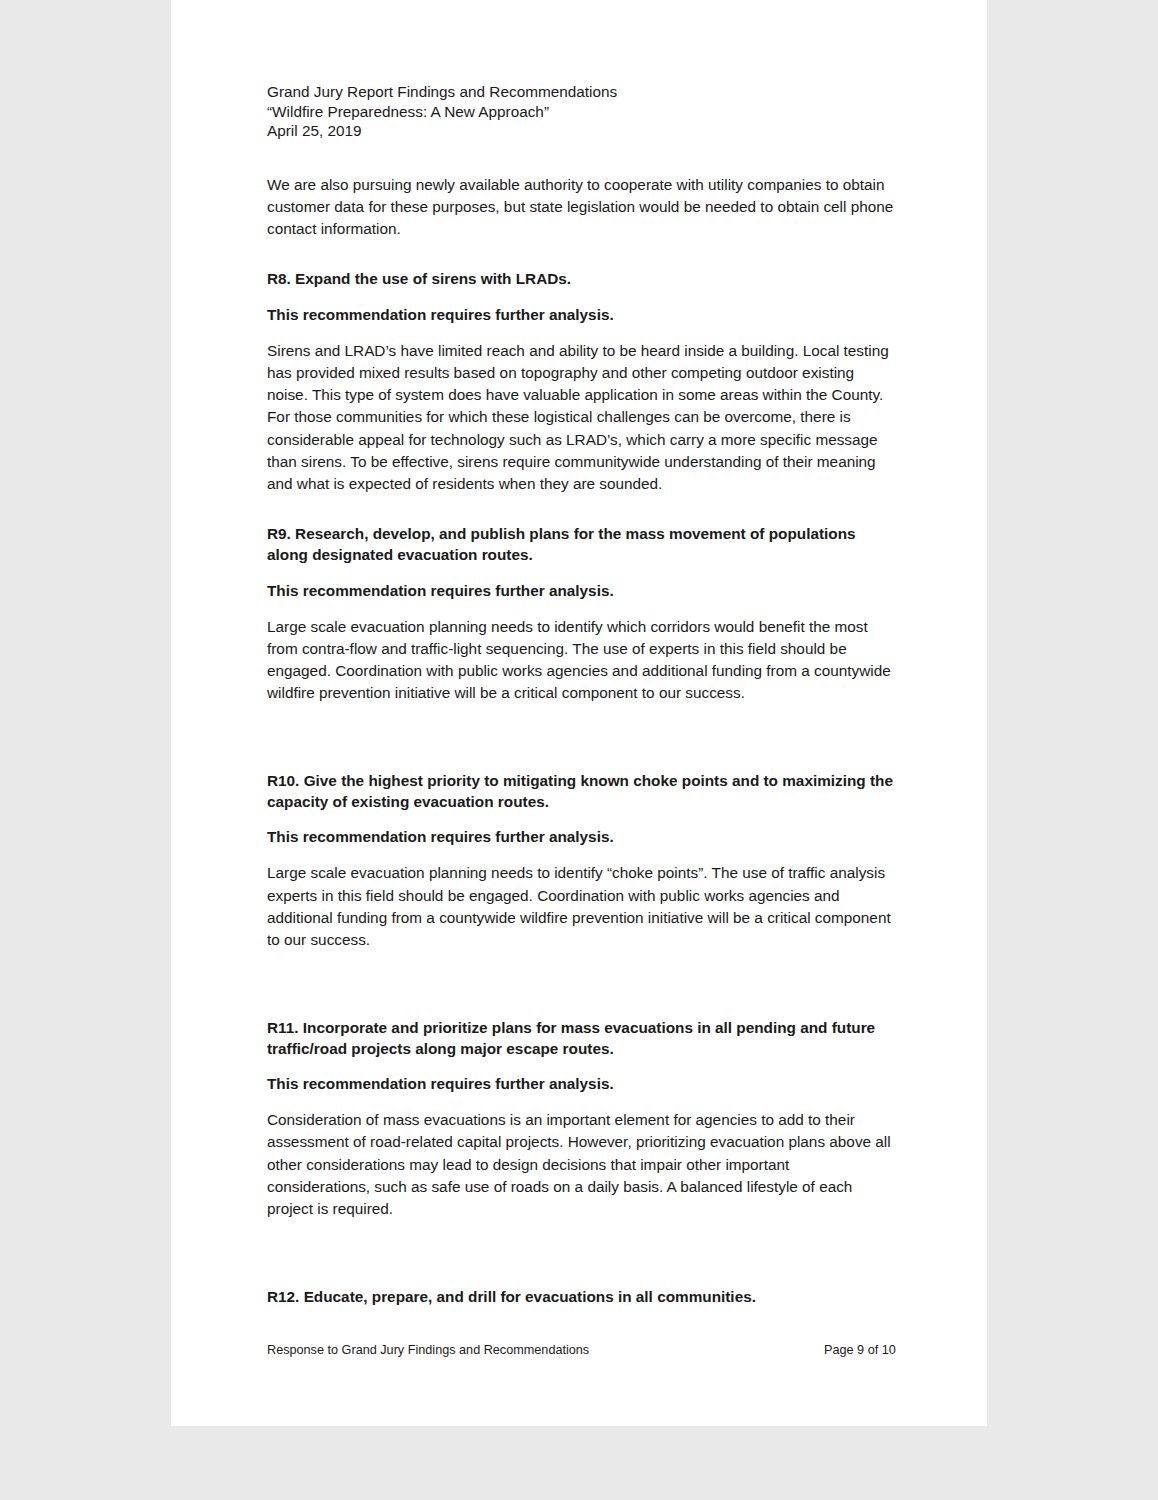Grand Jury Report Findings and Recommendations
“Wildfire Preparedness: A New Approach”
April 25, 2019
We are also pursuing newly available authority to cooperate with utility companies to obtain customer data for these purposes, but state legislation would be needed to obtain cell phone contact information.
R8. Expand the use of sirens with LRADs.
This recommendation requires further analysis.
Sirens and LRAD’s have limited reach and ability to be heard inside a building. Local testing has provided mixed results based on topography and other competing outdoor existing noise. This type of system does have valuable application in some areas within the County. For those communities for which these logistical challenges can be overcome, there is considerable appeal for technology such as LRAD’s, which carry a more specific message than sirens. To be effective, sirens require communitywide understanding of their meaning and what is expected of residents when they are sounded.
R9. Research, develop, and publish plans for the mass movement of populations along designated evacuation routes.
This recommendation requires further analysis.
Large scale evacuation planning needs to identify which corridors would benefit the most from contra-flow and traffic-light sequencing. The use of experts in this field should be engaged. Coordination with public works agencies and additional funding from a countywide wildfire prevention initiative will be a critical component to our success.
R10. Give the highest priority to mitigating known choke points and to maximizing the capacity of existing evacuation routes.
This recommendation requires further analysis.
Large scale evacuation planning needs to identify “choke points”. The use of traffic analysis experts in this field should be engaged. Coordination with public works agencies and additional funding from a countywide wildfire prevention initiative will be a critical component to our success.
R11. Incorporate and prioritize plans for mass evacuations in all pending and future traffic/road projects along major escape routes.
This recommendation requires further analysis.
Consideration of mass evacuations is an important element for agencies to add to their assessment of road-related capital projects. However, prioritizing evacuation plans above all other considerations may lead to design decisions that impair other important considerations, such as safe use of roads on a daily basis. A balanced lifestyle of each project is required.
R12. Educate, prepare, and drill for evacuations in all communities.
Response to Grand Jury Findings and Recommendations Page 9 of 10